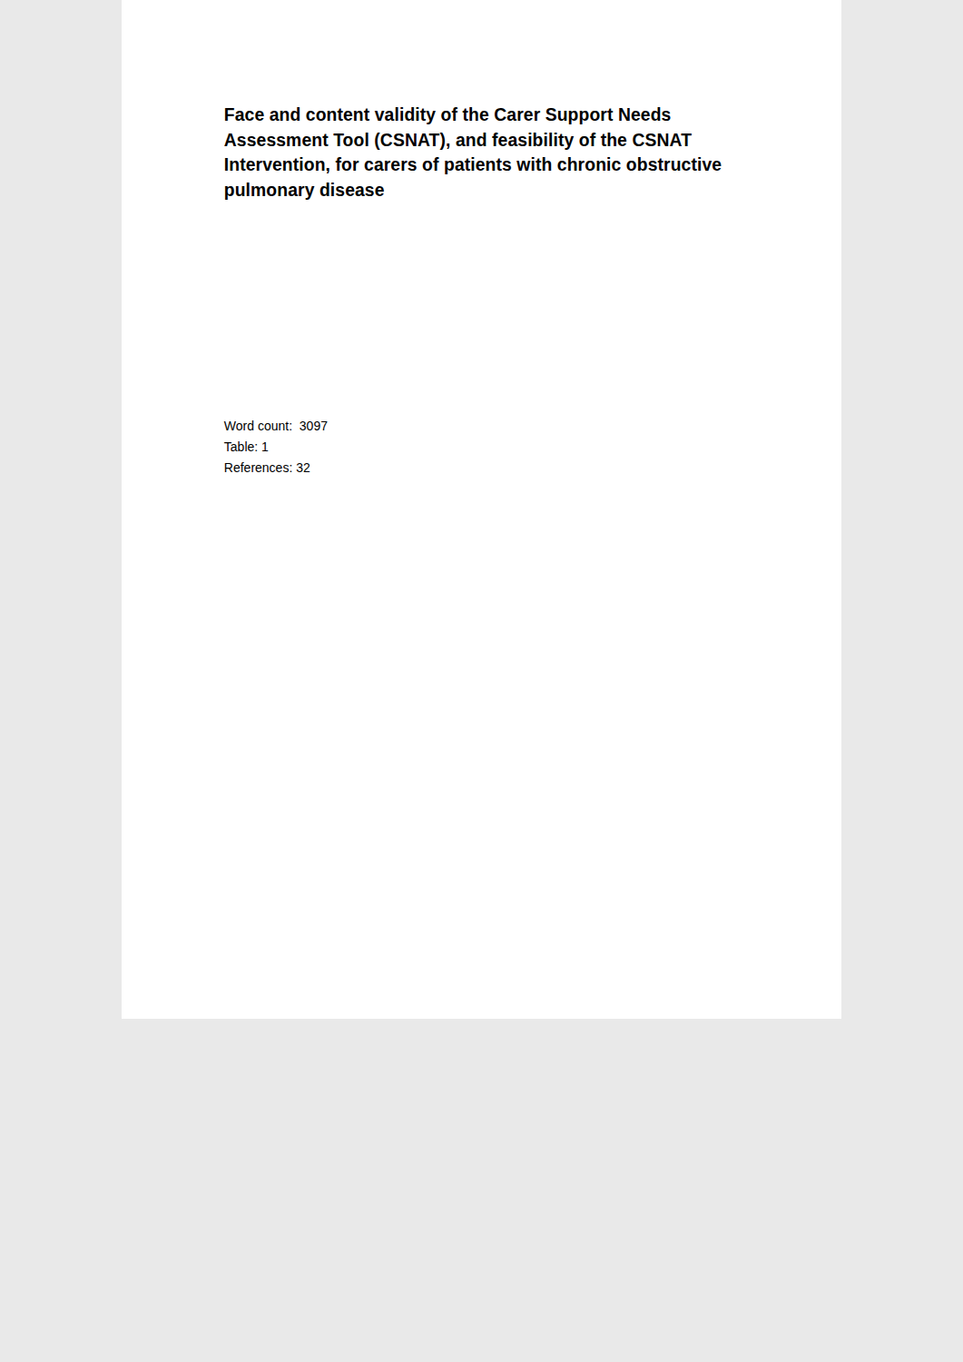Face and content validity of the Carer Support Needs Assessment Tool (CSNAT), and feasibility of the CSNAT Intervention, for carers of patients with chronic obstructive pulmonary disease
Word count: 3097
Table: 1
References: 32